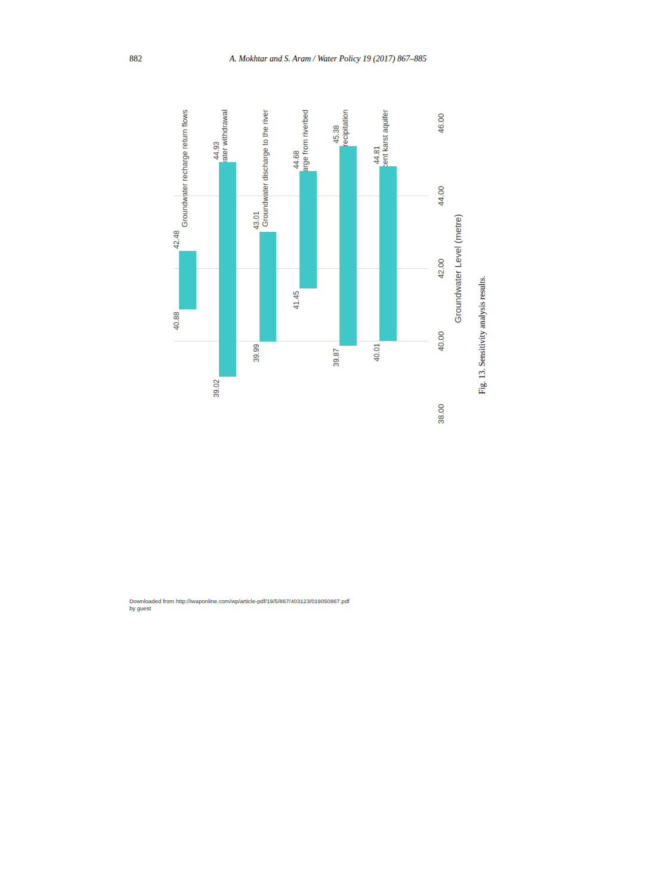882
A. Mokhtar and S. Aram / Water Policy 19 (2017) 867–885
Groundwater recharge return flows
Groundwater withdrawal
Groundwater discharge to the river
Groundwater recharge from riverbed
Groundwater recharge from precipitation
Groundwater recharge from adjacent karst aquifer
40.88
42.48
39.02
44.93
39.99
43.01
41.45
44.68
39.87
45.38
40.01
44.81
38.00
40.00
42.00
44.00
46.00
Groundwater Level (metre)
Fig. 13. Sensitivity analysis results.
Downloaded from http://iwaponline.com/wp/article-pdf/19/5/867/403123/019050867.pdf
by guest